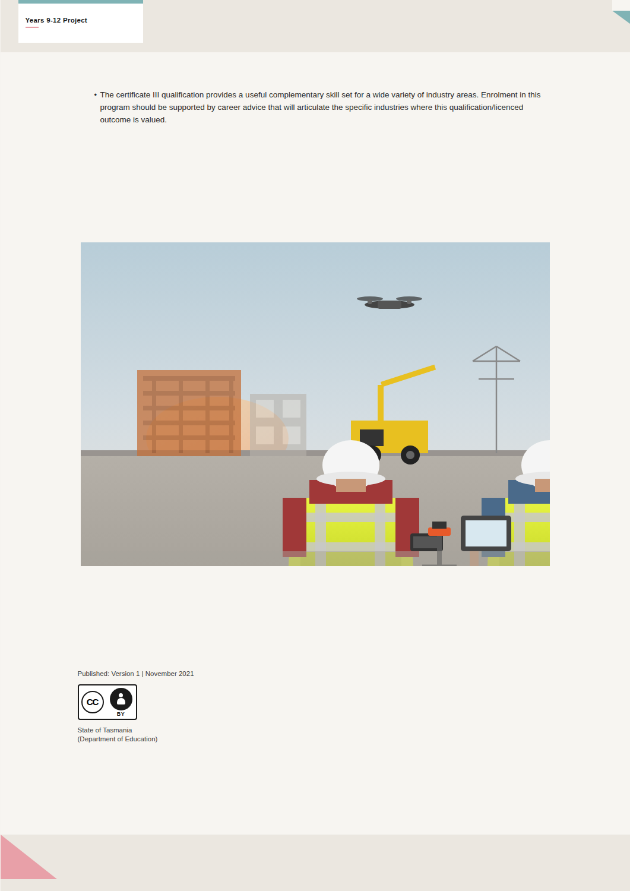Years 9-12 Project
•
The certificate III qualification provides a useful complementary skill set for a wide variety of industry areas. Enrolment in this program should be supported by career advice that will articulate the specific industries where this qualification/licenced outcome is valued.
Published: Version 1 | November 2021
CC
BY
State of Tasmania
(Department of Education)